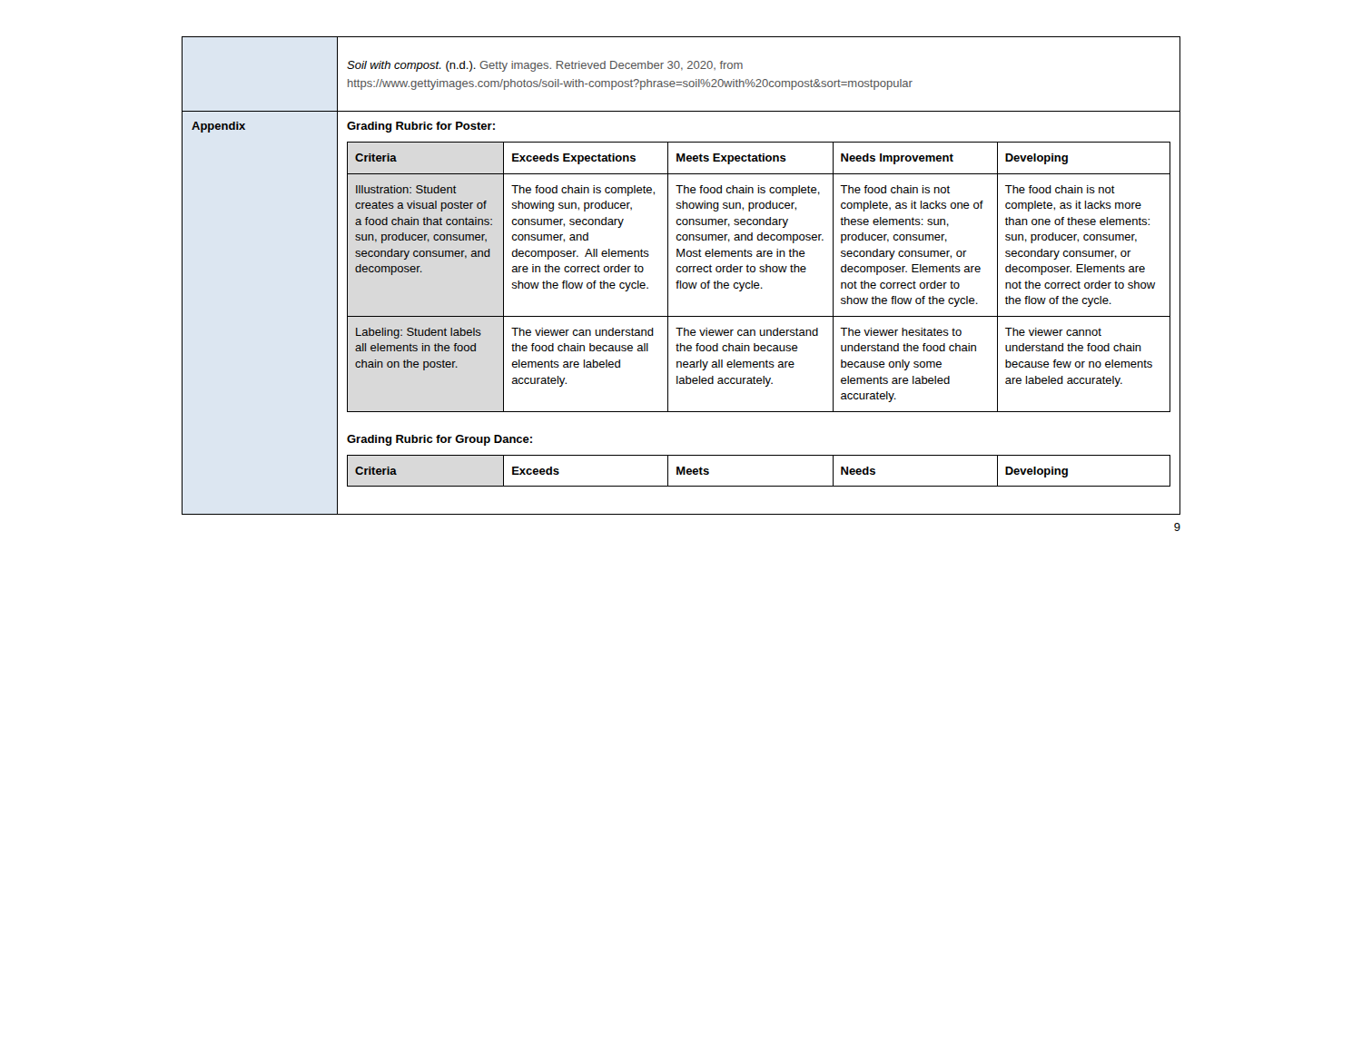| | Soil with compost. (n.d.). Getty images. Retrieved December 30, 2020, from https://www.gettyimages.com/photos/soil-with-compost?phrase=soil%20with%20compost&sort=mostpopular |
| Appendix | Grading Rubric for Poster: / Criteria / Exceeds Expectations / Meets Expectations / Needs Improvement / Developing / / --- / --- / --- / --- / --- / / Illustration: Student creates a visual poster of a food chain that contains: sun, producer, consumer, secondary consumer, and decomposer. / The food chain is complete, showing sun, producer, consumer, secondary consumer, and decomposer. All elements are in the correct order to show the flow of the cycle. / The food chain is complete, showing sun, producer, consumer, secondary consumer, and decomposer. Most elements are in the correct order to show the flow of the cycle. / The food chain is not complete, as it lacks one of these elements: sun, producer, consumer, secondary consumer, or decomposer. Elements are not the correct order to show the flow of the cycle. / The food chain is not complete, as it lacks more than one of these elements: sun, producer, consumer, secondary consumer, or decomposer. Elements are not the correct order to show the flow of the cycle. / / Labeling: Student labels all elements in the food chain on the poster. / The viewer can understand the food chain because all elements are labeled accurately. / The viewer can understand the food chain because nearly all elements are labeled accurately. / The viewer hesitates to understand the food chain because only some elements are labeled accurately. / The viewer cannot understand the food chain because few or no elements are labeled accurately. / Grading Rubric for Group Dance: / Criteria / Exceeds / Meets / Needs / Developing / / --- / --- / --- / --- / --- / |
9